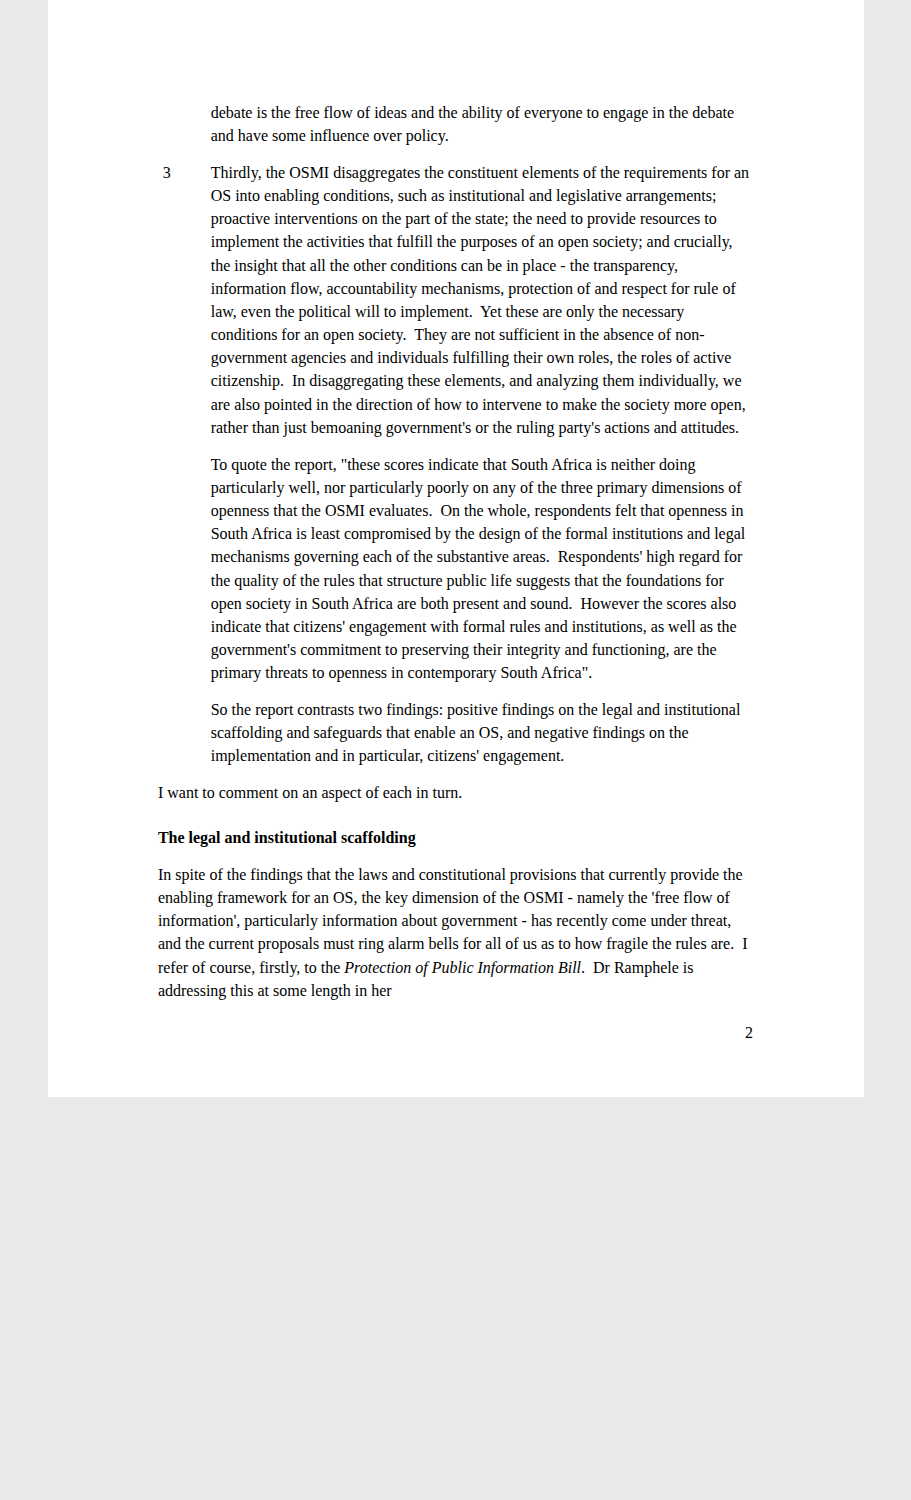debate is the free flow of ideas and the ability of everyone to engage in the debate and have some influence over policy.
3
Thirdly, the OSMI disaggregates the constituent elements of the requirements for an OS into enabling conditions, such as institutional and legislative arrangements; proactive interventions on the part of the state; the need to provide resources to implement the activities that fulfill the purposes of an open society; and crucially, the insight that all the other conditions can be in place - the transparency, information flow, accountability mechanisms, protection of and respect for rule of law, even the political will to implement. Yet these are only the necessary conditions for an open society. They are not sufficient in the absence of non-government agencies and individuals fulfilling their own roles, the roles of active citizenship. In disaggregating these elements, and analyzing them individually, we are also pointed in the direction of how to intervene to make the society more open, rather than just bemoaning government's or the ruling party's actions and attitudes.
To quote the report, "these scores indicate that South Africa is neither doing particularly well, nor particularly poorly on any of the three primary dimensions of openness that the OSMI evaluates. On the whole, respondents felt that openness in South Africa is least compromised by the design of the formal institutions and legal mechanisms governing each of the substantive areas. Respondents' high regard for the quality of the rules that structure public life suggests that the foundations for open society in South Africa are both present and sound. However the scores also indicate that citizens' engagement with formal rules and institutions, as well as the government's commitment to preserving their integrity and functioning, are the primary threats to openness in contemporary South Africa".
So the report contrasts two findings: positive findings on the legal and institutional scaffolding and safeguards that enable an OS, and negative findings on the implementation and in particular, citizens' engagement.
I want to comment on an aspect of each in turn.
The legal and institutional scaffolding
In spite of the findings that the laws and constitutional provisions that currently provide the enabling framework for an OS, the key dimension of the OSMI - namely the 'free flow of information', particularly information about government - has recently come under threat, and the current proposals must ring alarm bells for all of us as to how fragile the rules are. I refer of course, firstly, to the Protection of Public Information Bill. Dr Ramphele is addressing this at some length in her
2